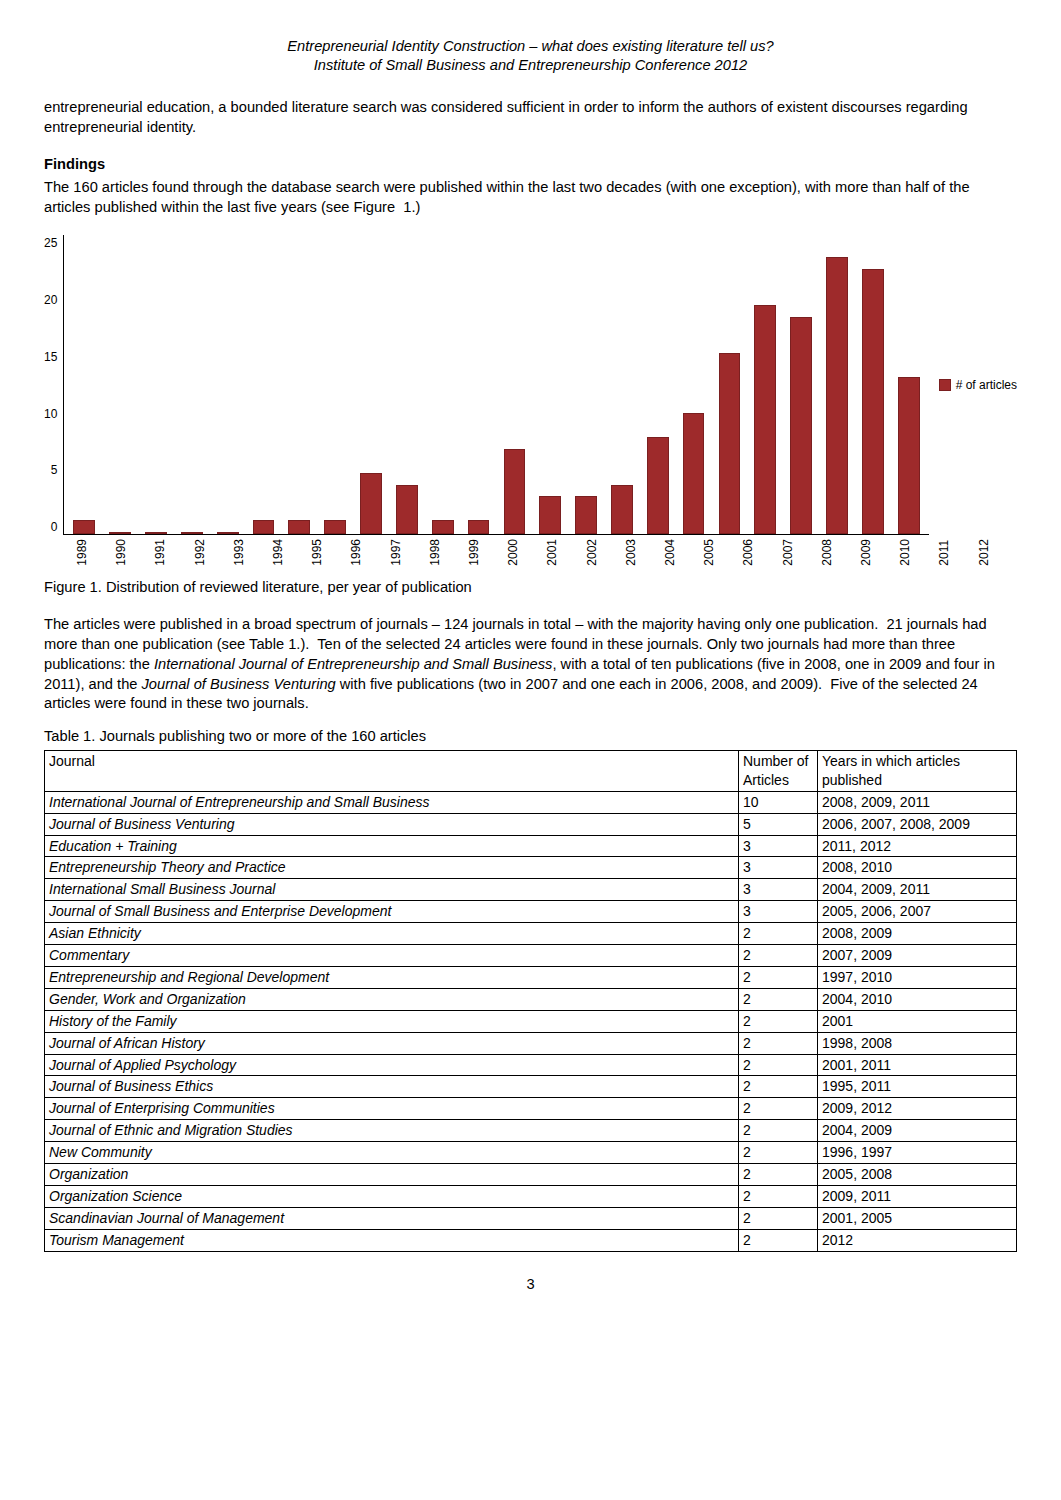Entrepreneurial Identity Construction – what does existing literature tell us?
Institute of Small Business and Entrepreneurship Conference 2012
entrepreneurial education, a bounded literature search was considered sufficient in order to inform the authors of existent discourses regarding entrepreneurial identity.
Findings
The 160 articles found through the database search were published within the last two decades (with one exception), with more than half of the articles published within the last five years (see Figure 1.)
25
20
15
10
5
0
# of articles
198919901991199219931994199519961997199819992000200120022003200420052006200720082009201020112012
Figure 1. Distribution of reviewed literature, per year of publication
The articles were published in a broad spectrum of journals – 124 journals in total – with the majority having only one publication. 21 journals had more than one publication (see Table 1.). Ten of the selected 24 articles were found in these journals. Only two journals had more than three publications: the International Journal of Entrepreneurship and Small Business, with a total of ten publications (five in 2008, one in 2009 and four in 2011), and the Journal of Business Venturing with five publications (two in 2007 and one each in 2006, 2008, and 2009). Five of the selected 24 articles were found in these two journals.
Table 1. Journals publishing two or more of the 160 articles
| Journal | Number of Articles | Years in which articles published |
| --- | --- | --- |
| International Journal of Entrepreneurship and Small Business | 10 | 2008, 2009, 2011 |
| Journal of Business Venturing | 5 | 2006, 2007, 2008, 2009 |
| Education + Training | 3 | 2011, 2012 |
| Entrepreneurship Theory and Practice | 3 | 2008, 2010 |
| International Small Business Journal | 3 | 2004, 2009, 2011 |
| Journal of Small Business and Enterprise Development | 3 | 2005, 2006, 2007 |
| Asian Ethnicity | 2 | 2008, 2009 |
| Commentary | 2 | 2007, 2009 |
| Entrepreneurship and Regional Development | 2 | 1997, 2010 |
| Gender, Work and Organization | 2 | 2004, 2010 |
| History of the Family | 2 | 2001 |
| Journal of African History | 2 | 1998, 2008 |
| Journal of Applied Psychology | 2 | 2001, 2011 |
| Journal of Business Ethics | 2 | 1995, 2011 |
| Journal of Enterprising Communities | 2 | 2009, 2012 |
| Journal of Ethnic and Migration Studies | 2 | 2004, 2009 |
| New Community | 2 | 1996, 1997 |
| Organization | 2 | 2005, 2008 |
| Organization Science | 2 | 2009, 2011 |
| Scandinavian Journal of Management | 2 | 2001, 2005 |
| Tourism Management | 2 | 2012 |
3